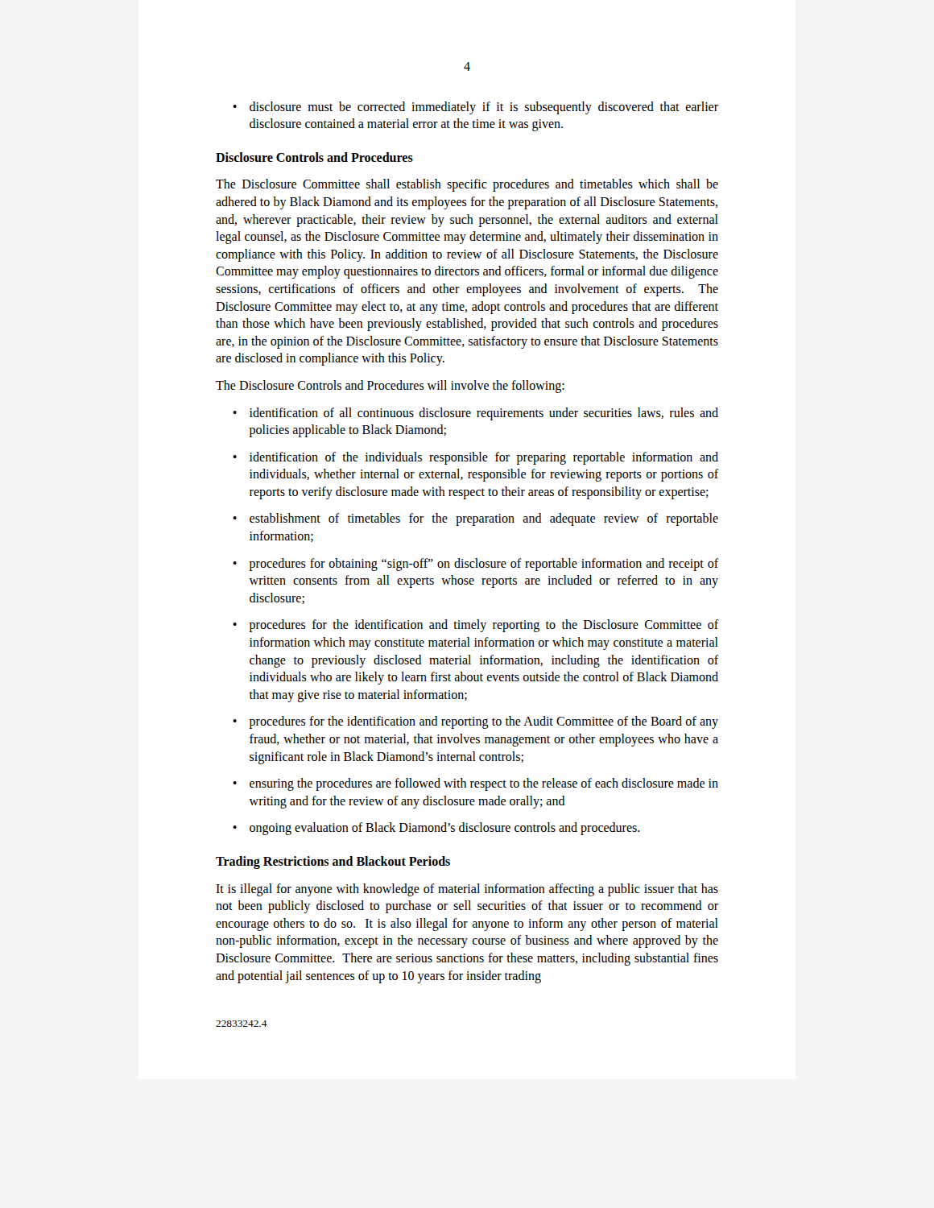4
disclosure must be corrected immediately if it is subsequently discovered that earlier disclosure contained a material error at the time it was given.
Disclosure Controls and Procedures
The Disclosure Committee shall establish specific procedures and timetables which shall be adhered to by Black Diamond and its employees for the preparation of all Disclosure Statements, and, wherever practicable, their review by such personnel, the external auditors and external legal counsel, as the Disclosure Committee may determine and, ultimately their dissemination in compliance with this Policy. In addition to review of all Disclosure Statements, the Disclosure Committee may employ questionnaires to directors and officers, formal or informal due diligence sessions, certifications of officers and other employees and involvement of experts. The Disclosure Committee may elect to, at any time, adopt controls and procedures that are different than those which have been previously established, provided that such controls and procedures are, in the opinion of the Disclosure Committee, satisfactory to ensure that Disclosure Statements are disclosed in compliance with this Policy.
The Disclosure Controls and Procedures will involve the following:
identification of all continuous disclosure requirements under securities laws, rules and policies applicable to Black Diamond;
identification of the individuals responsible for preparing reportable information and individuals, whether internal or external, responsible for reviewing reports or portions of reports to verify disclosure made with respect to their areas of responsibility or expertise;
establishment of timetables for the preparation and adequate review of reportable information;
procedures for obtaining “sign-off” on disclosure of reportable information and receipt of written consents from all experts whose reports are included or referred to in any disclosure;
procedures for the identification and timely reporting to the Disclosure Committee of information which may constitute material information or which may constitute a material change to previously disclosed material information, including the identification of individuals who are likely to learn first about events outside the control of Black Diamond that may give rise to material information;
procedures for the identification and reporting to the Audit Committee of the Board of any fraud, whether or not material, that involves management or other employees who have a significant role in Black Diamond’s internal controls;
ensuring the procedures are followed with respect to the release of each disclosure made in writing and for the review of any disclosure made orally; and
ongoing evaluation of Black Diamond’s disclosure controls and procedures.
Trading Restrictions and Blackout Periods
It is illegal for anyone with knowledge of material information affecting a public issuer that has not been publicly disclosed to purchase or sell securities of that issuer or to recommend or encourage others to do so. It is also illegal for anyone to inform any other person of material non-public information, except in the necessary course of business and where approved by the Disclosure Committee. There are serious sanctions for these matters, including substantial fines and potential jail sentences of up to 10 years for insider trading
22833242.4